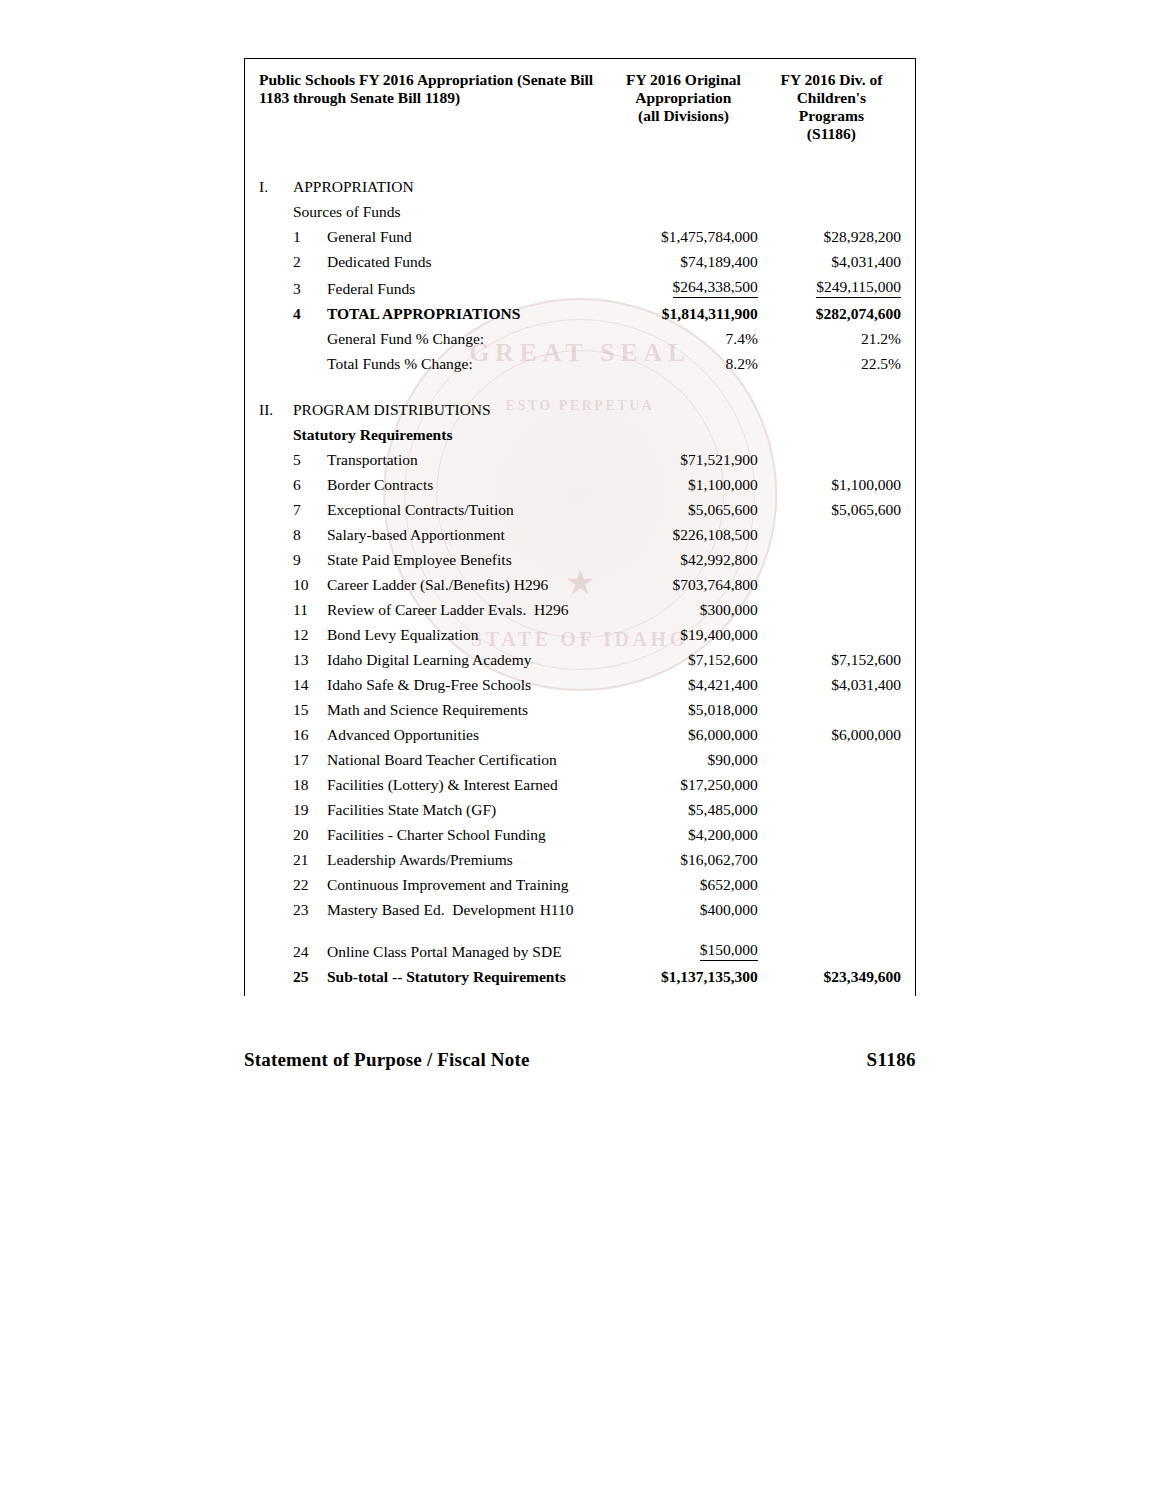GREAT SEAL
ESTO PERPETUA
★
STATE OF IDAHO
| Public Schools FY 2016 Appropriation (Senate Bill 1183 through Senate Bill 1189) | FY 2016 Original Appropriation (all Divisions) | FY 2016 Div. of Children's Programs (S1186) |
| --- | --- | --- |
| I. | APPROPRIATION | | |
| | Sources of Funds | | |
| | 1 | General Fund | $1,475,784,000 | $28,928,200 |
| | 2 | Dedicated Funds | $74,189,400 | $4,031,400 |
| | 3 | Federal Funds | $264,338,500 | $249,115,000 |
| | 4 | TOTAL APPROPRIATIONS | $1,814,311,900 | $282,074,600 |
| | | General Fund % Change: | 7.4% | 21.2% |
| | | Total Funds % Change: | 8.2% | 22.5% |
| II. | PROGRAM DISTRIBUTIONS | | |
| | Statutory Requirements | | |
| | 5 | Transportation | $71,521,900 | |
| | 6 | Border Contracts | $1,100,000 | $1,100,000 |
| | 7 | Exceptional Contracts/Tuition | $5,065,600 | $5,065,600 |
| | 8 | Salary-based Apportionment | $226,108,500 | |
| | 9 | State Paid Employee Benefits | $42,992,800 | |
| | 10 | Career Ladder (Sal./Benefits) H296 | $703,764,800 | |
| | 11 | Review of Career Ladder Evals. H296 | $300,000 | |
| | 12 | Bond Levy Equalization | $19,400,000 | |
| | 13 | Idaho Digital Learning Academy | $7,152,600 | $7,152,600 |
| | 14 | Idaho Safe & Drug-Free Schools | $4,421,400 | $4,031,400 |
| | 15 | Math and Science Requirements | $5,018,000 | |
| | 16 | Advanced Opportunities | $6,000,000 | $6,000,000 |
| | 17 | National Board Teacher Certification | $90,000 | |
| | 18 | Facilities (Lottery) & Interest Earned | $17,250,000 | |
| | 19 | Facilities State Match (GF) | $5,485,000 | |
| | 20 | Facilities - Charter School Funding | $4,200,000 | |
| | 21 | Leadership Awards/Premiums | $16,062,700 | |
| | 22 | Continuous Improvement and Training | $652,000 | |
| | 23 | Mastery Based Ed. Development H110 | $400,000 | |
| | 24 | Online Class Portal Managed by SDE | $150,000 | |
| | 25 | Sub-total -- Statutory Requirements | $1,137,135,300 | $23,349,600 |
Statement of Purpose / Fiscal Note
S1186